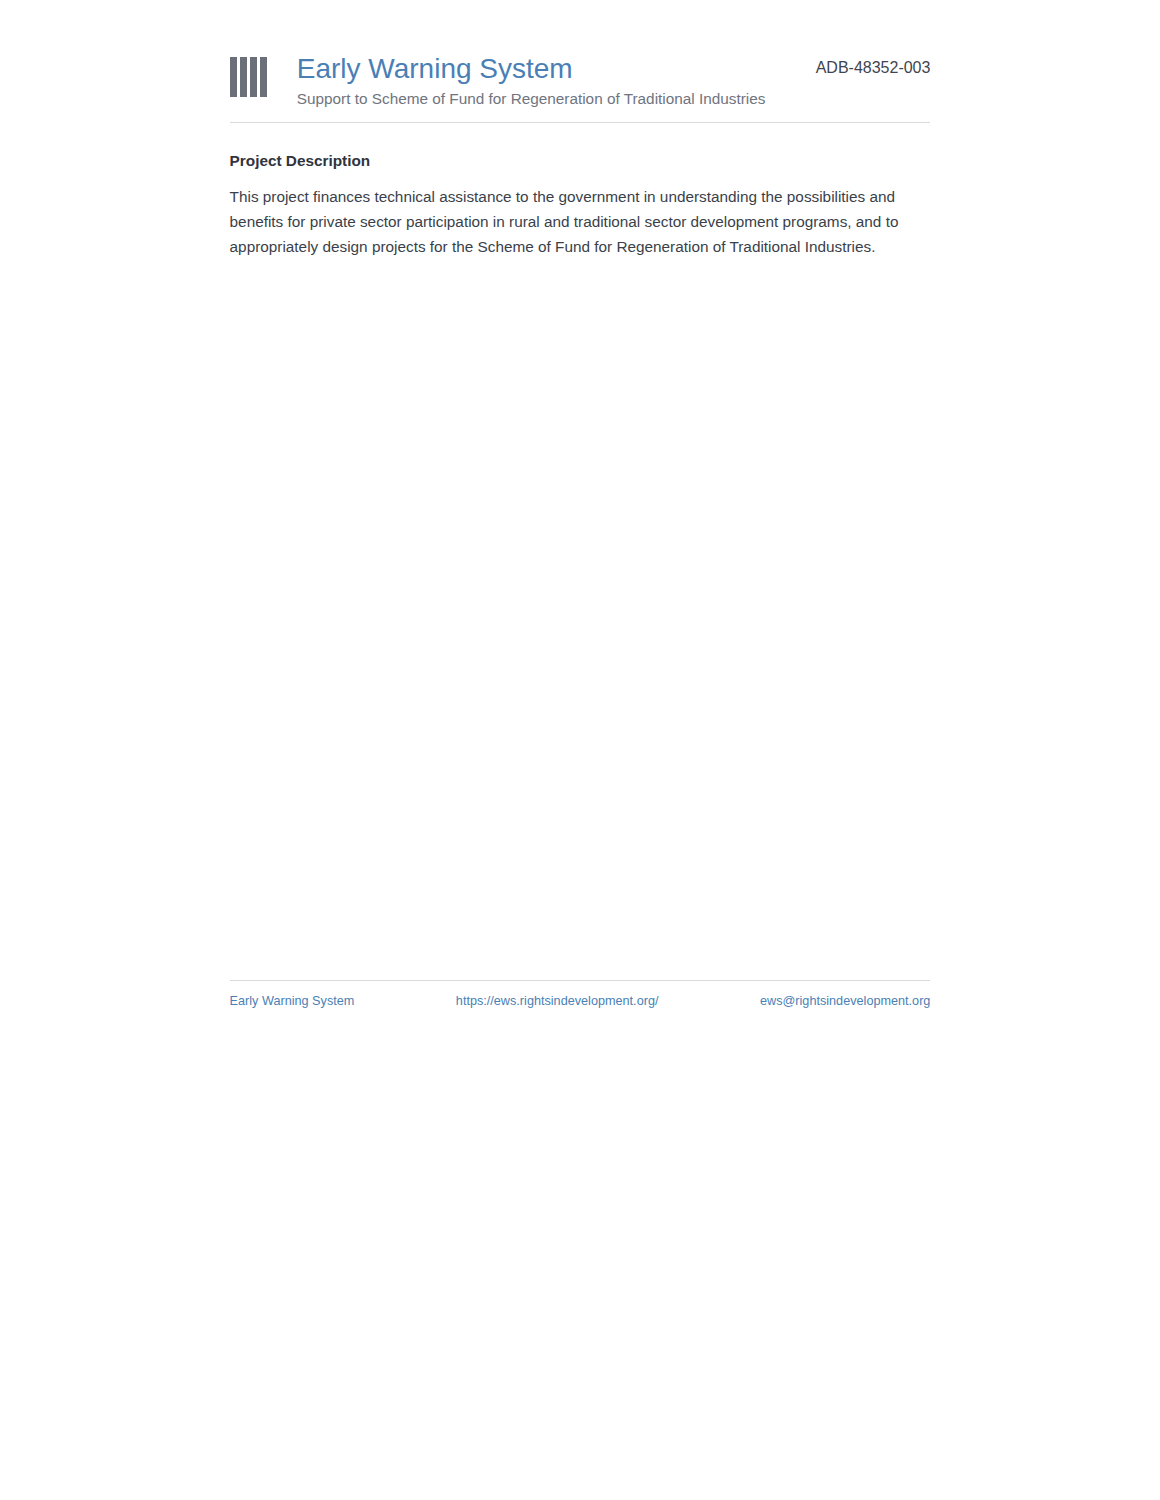Early Warning System
Support to Scheme of Fund for Regeneration of Traditional Industries
ADB-48352-003
Project Description
This project finances technical assistance to the government in understanding the possibilities and benefits for private sector participation in rural and traditional sector development programs, and to appropriately design projects for the Scheme of Fund for Regeneration of Traditional Industries.
Early Warning System
https://ews.rightsindevelopment.org/
ews@rightsindevelopment.org